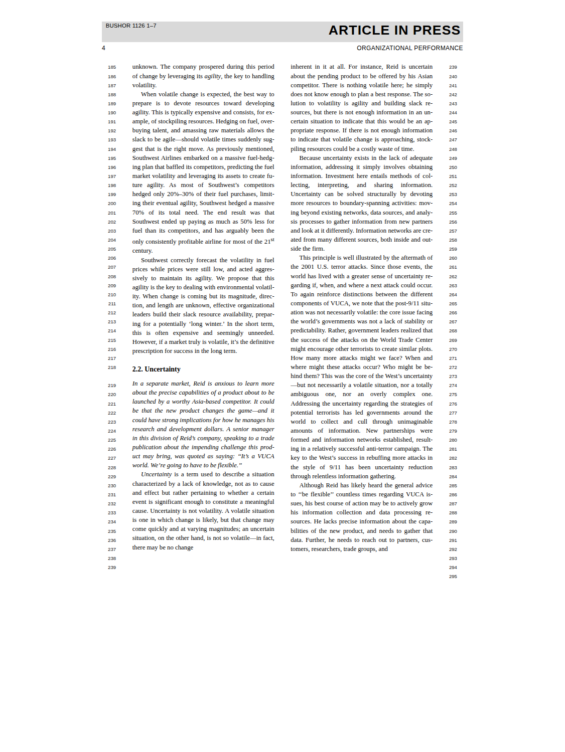BUSHOR 1126 1–7
ARTICLE IN PRESS
4
ORGANIZATIONAL PERFORMANCE
185
186
187
188
189
190
191
192
193
194
195
196
197
198
199
200
201
202
203
204
205
206
207
208
209
210
211
212
213
214
215
216
217
218
219
220
221
222
223
224
225
226
227
228
229
230
231
232
233
234
235
236
237
238
239
unknown. The company prospered during this period of change by leveraging its agility, the key to handling volatility.
When volatile change is expected, the best way to prepare is to devote resources toward developing agility. This is typically expensive and consists, for example, of stockpiling resources. Hedging on fuel, overbuying talent, and amassing raw materials allows the slack to be agile—should volatile times suddenly suggest that is the right move. As previously mentioned, Southwest Airlines embarked on a massive fuel-hedging plan that baffled its competitors, predicting the fuel market volatility and leveraging its assets to create future agility. As most of Southwest’s competitors hedged only 20%–30% of their fuel purchases, limiting their eventual agility, Southwest hedged a massive 70% of its total need. The end result was that Southwest ended up paying as much as 50% less for fuel than its competitors, and has arguably been the only consistently profitable airline for most of the 21st century.
Southwest correctly forecast the volatility in fuel prices while prices were still low, and acted aggressively to maintain its agility. We propose that this agility is the key to dealing with environmental volatility. When change is coming but its magnitude, direction, and length are unknown, effective organizational leaders build their slack resource availability, preparing for a potentially ‘long winter.’ In the short term, this is often expensive and seemingly unneeded. However, if a market truly is volatile, it’s the definitive prescription for success in the long term.
2.2. Uncertainty
In a separate market, Reid is anxious to learn more about the precise capabilities of a product about to be launched by a worthy Asia-based competitor. It could be that the new product changes the game—and it could have strong implications for how he manages his research and development dollars. A senior manager in this division of Reid’s company, speaking to a trade publication about the impending challenge this product may bring, was quoted as saying: ‘‘It’s a VUCA world. We’re going to have to be flexible.’’
Uncertainty is a term used to describe a situation characterized by a lack of knowledge, not as to cause and effect but rather pertaining to whether a certain event is significant enough to constitute a meaningful cause. Uncertainty is not volatility. A volatile situation is one in which change is likely, but that change may come quickly and at varying magnitudes; an uncertain situation, on the other hand, is not so volatile—in fact, there may be no change
inherent in it at all. For instance, Reid is uncertain about the pending product to be offered by his Asian competitor. There is nothing volatile here; he simply does not know enough to plan a best response. The solution to volatility is agility and building slack resources, but there is not enough information in an uncertain situation to indicate that this would be an appropriate response. If there is not enough information to indicate that volatile change is approaching, stockpiling resources could be a costly waste of time.
Because uncertainty exists in the lack of adequate information, addressing it simply involves obtaining information. Investment here entails methods of collecting, interpreting, and sharing information. Uncertainty can be solved structurally by devoting more resources to boundary-spanning activities: moving beyond existing networks, data sources, and analysis processes to gather information from new partners and look at it differently. Information networks are created from many different sources, both inside and outside the firm.
This principle is well illustrated by the aftermath of the 2001 U.S. terror attacks. Since those events, the world has lived with a greater sense of uncertainty regarding if, when, and where a next attack could occur. To again reinforce distinctions between the different components of VUCA, we note that the post-9/11 situation was not necessarily volatile: the core issue facing the world’s governments was not a lack of stability or predictability. Rather, government leaders realized that the success of the attacks on the World Trade Center might encourage other terrorists to create similar plots. How many more attacks might we face? When and where might these attacks occur? Who might be behind them? This was the core of the West’s uncertainty—but not necessarily a volatile situation, nor a totally ambiguous one, nor an overly complex one. Addressing the uncertainty regarding the strategies of potential terrorists has led governments around the world to collect and cull through unimaginable amounts of information. New partnerships were formed and information networks established, resulting in a relatively successful anti-terror campaign. The key to the West’s success in rebuffing more attacks in the style of 9/11 has been uncertainty reduction through relentless information gathering.
Although Reid has likely heard the general advice to ‘‘be flexible’’ countless times regarding VUCA issues, his best course of action may be to actively grow his information collection and data processing resources. He lacks precise information about the capabilities of the new product, and needs to gather that data. Further, he needs to reach out to partners, customers, researchers, trade groups, and
239
240
241
242
243
244
245
246
247
248
249
250
251
252
253
254
255
256
257
258
259
260
261
262
263
264
265
266
267
268
269
270
271
272
273
274
275
276
277
278
279
280
281
282
283
284
285
286
287
288
289
290
291
292
293
294
295